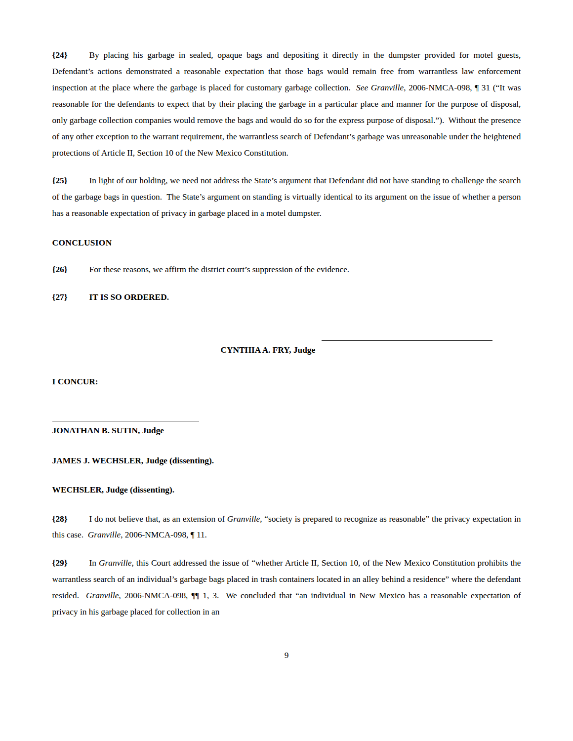{24} By placing his garbage in sealed, opaque bags and depositing it directly in the dumpster provided for motel guests, Defendant’s actions demonstrated a reasonable expectation that those bags would remain free from warrantless law enforcement inspection at the place where the garbage is placed for customary garbage collection. See Granville, 2006-NMCA-098, ¶ 31 (“It was reasonable for the defendants to expect that by their placing the garbage in a particular place and manner for the purpose of disposal, only garbage collection companies would remove the bags and would do so for the express purpose of disposal.”). Without the presence of any other exception to the warrant requirement, the warrantless search of Defendant’s garbage was unreasonable under the heightened protections of Article II, Section 10 of the New Mexico Constitution.
{25} In light of our holding, we need not address the State’s argument that Defendant did not have standing to challenge the search of the garbage bags in question. The State’s argument on standing is virtually identical to its argument on the issue of whether a person has a reasonable expectation of privacy in garbage placed in a motel dumpster.
CONCLUSION
{26} For these reasons, we affirm the district court’s suppression of the evidence.
{27} IT IS SO ORDERED.
CYNTHIA A. FRY, Judge
I CONCUR:
JONATHAN B. SUTIN, Judge
JAMES J. WECHSLER, Judge (dissenting).
WECHSLER, Judge (dissenting).
{28} I do not believe that, as an extension of Granville, “society is prepared to recognize as reasonable” the privacy expectation in this case. Granville, 2006-NMCA-098, ¶ 11.
{29} In Granville, this Court addressed the issue of “whether Article II, Section 10, of the New Mexico Constitution prohibits the warrantless search of an individual’s garbage bags placed in trash containers located in an alley behind a residence” where the defendant resided. Granville, 2006-NMCA-098, ¶¶ 1, 3. We concluded that “an individual in New Mexico has a reasonable expectation of privacy in his garbage placed for collection in an
9